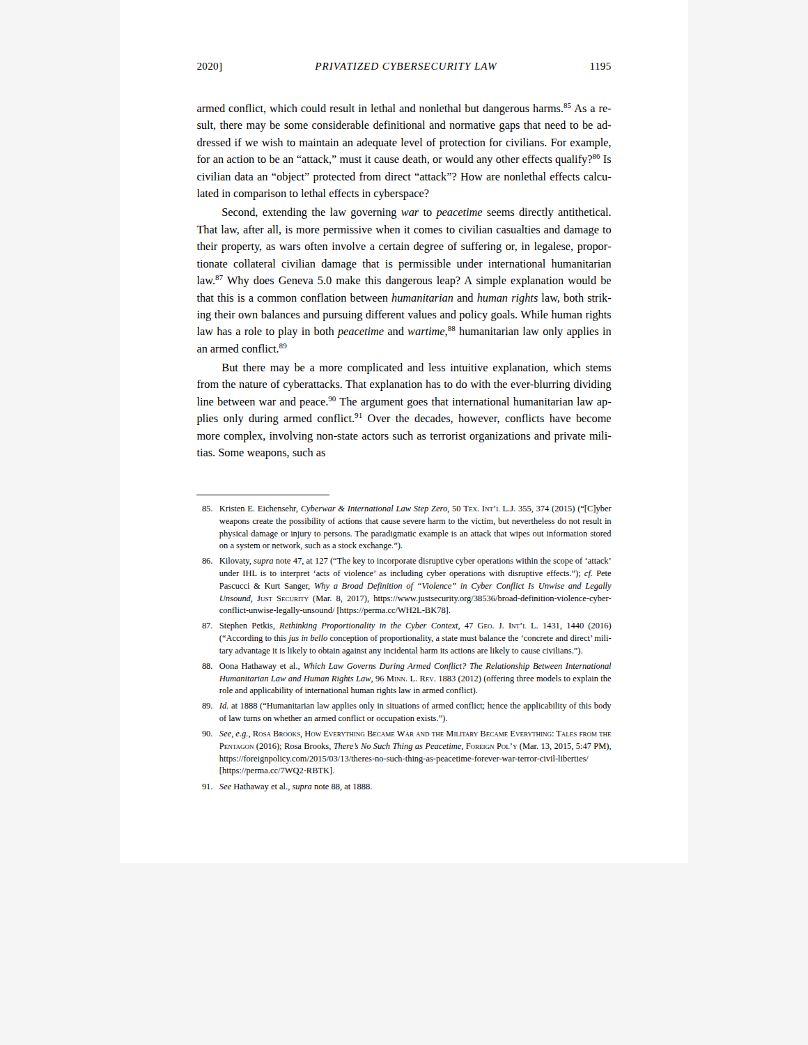2020] PRIVATIZED CYBERSECURITY LAW 1195
armed conflict, which could result in lethal and nonlethal but dangerous harms.85 As a result, there may be some considerable definitional and normative gaps that need to be addressed if we wish to maintain an adequate level of protection for civilians. For example, for an action to be an “attack,” must it cause death, or would any other effects qualify?86 Is civilian data an “object” protected from direct “attack”? How are nonlethal effects calculated in comparison to lethal effects in cyberspace?
Second, extending the law governing war to peacetime seems directly antithetical. That law, after all, is more permissive when it comes to civilian casualties and damage to their property, as wars often involve a certain degree of suffering or, in legalese, proportionate collateral civilian damage that is permissible under international humanitarian law.87 Why does Geneva 5.0 make this dangerous leap? A simple explanation would be that this is a common conflation between humanitarian and human rights law, both striking their own balances and pursuing different values and policy goals. While human rights law has a role to play in both peacetime and wartime,88 humanitarian law only applies in an armed conflict.89
But there may be a more complicated and less intuitive explanation, which stems from the nature of cyberattacks. That explanation has to do with the ever-blurring dividing line between war and peace.90 The argument goes that international humanitarian law applies only during armed conflict.91 Over the decades, however, conflicts have become more complex, involving non-state actors such as terrorist organizations and private militias. Some weapons, such as
85.
Kristen E. Eichensehr, Cyberwar & International Law Step Zero, 50 Tex. Int’l L.J. 355, 374 (2015) (“[C]yber weapons create the possibility of actions that cause severe harm to the victim, but nevertheless do not result in physical damage or injury to persons. The paradigmatic example is an attack that wipes out information stored on a system or network, such as a stock exchange.”).
86.
Kilovaty, supra note 47, at 127 (“The key to incorporate disruptive cyber operations within the scope of ‘attack’ under IHL is to interpret ‘acts of violence’ as including cyber operations with disruptive effects.”); cf. Pete Pascucci & Kurt Sanger, Why a Broad Definition of “Violence” in Cyber Conflict Is Unwise and Legally Unsound, Just Security (Mar. 8, 2017), https://www.justsecurity.org/38536/broad-definition-violence-cyber-conflict-unwise-legally-unsound/ [https://perma.cc/WH2L-BK78].
87.
Stephen Petkis, Rethinking Proportionality in the Cyber Context, 47 Geo. J. Int’l L. 1431, 1440 (2016) (“According to this jus in bello conception of proportionality, a state must balance the ‘concrete and direct’ military advantage it is likely to obtain against any incidental harm its actions are likely to cause civilians.”).
88.
Oona Hathaway et al., Which Law Governs During Armed Conflict? The Relationship Between International Humanitarian Law and Human Rights Law, 96 Minn. L. Rev. 1883 (2012) (offering three models to explain the role and applicability of international human rights law in armed conflict).
89.
Id. at 1888 (“Humanitarian law applies only in situations of armed conflict; hence the applicability of this body of law turns on whether an armed conflict or occupation exists.”).
90.
See, e.g., Rosa Brooks, How Everything Became War and the Military Became Everything: Tales from the Pentagon (2016); Rosa Brooks, There’s No Such Thing as Peacetime, Foreign Pol’y (Mar. 13, 2015, 5:47 PM), https://foreignpolicy.com/2015/03/13/theres-no-such-thing-as-peacetime-forever-war-terror-civil-liberties/ [https://perma.cc/7WQ2-RBTK].
91.
See Hathaway et al., supra note 88, at 1888.